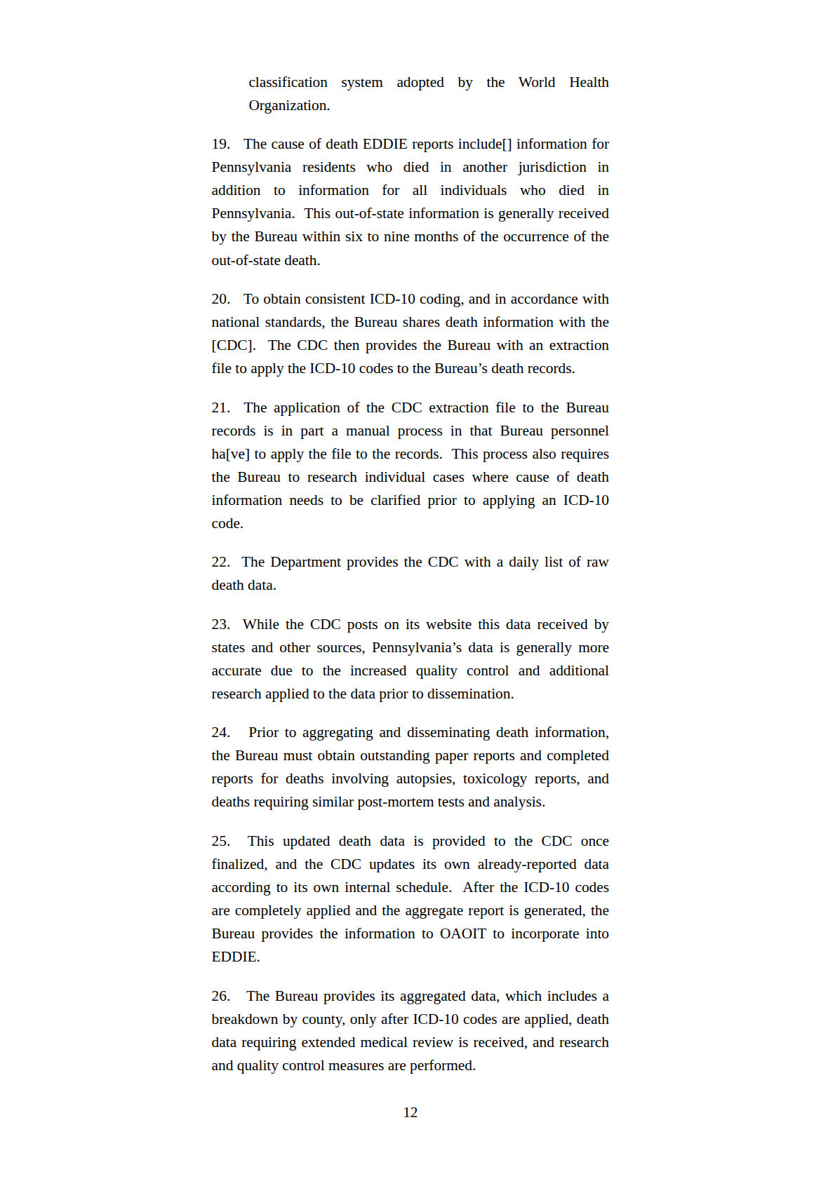classification system adopted by the World Health Organization.
19. The cause of death EDDIE reports include[] information for Pennsylvania residents who died in another jurisdiction in addition to information for all individuals who died in Pennsylvania. This out-of-state information is generally received by the Bureau within six to nine months of the occurrence of the out-of-state death.
20. To obtain consistent ICD-10 coding, and in accordance with national standards, the Bureau shares death information with the [CDC]. The CDC then provides the Bureau with an extraction file to apply the ICD-10 codes to the Bureau’s death records.
21. The application of the CDC extraction file to the Bureau records is in part a manual process in that Bureau personnel ha[ve] to apply the file to the records. This process also requires the Bureau to research individual cases where cause of death information needs to be clarified prior to applying an ICD-10 code.
22. The Department provides the CDC with a daily list of raw death data.
23. While the CDC posts on its website this data received by states and other sources, Pennsylvania’s data is generally more accurate due to the increased quality control and additional research applied to the data prior to dissemination.
24. Prior to aggregating and disseminating death information, the Bureau must obtain outstanding paper reports and completed reports for deaths involving autopsies, toxicology reports, and deaths requiring similar post-mortem tests and analysis.
25. This updated death data is provided to the CDC once finalized, and the CDC updates its own already-reported data according to its own internal schedule. After the ICD-10 codes are completely applied and the aggregate report is generated, the Bureau provides the information to OAOIT to incorporate into EDDIE.
26. The Bureau provides its aggregated data, which includes a breakdown by county, only after ICD-10 codes are applied, death data requiring extended medical review is received, and research and quality control measures are performed.
12